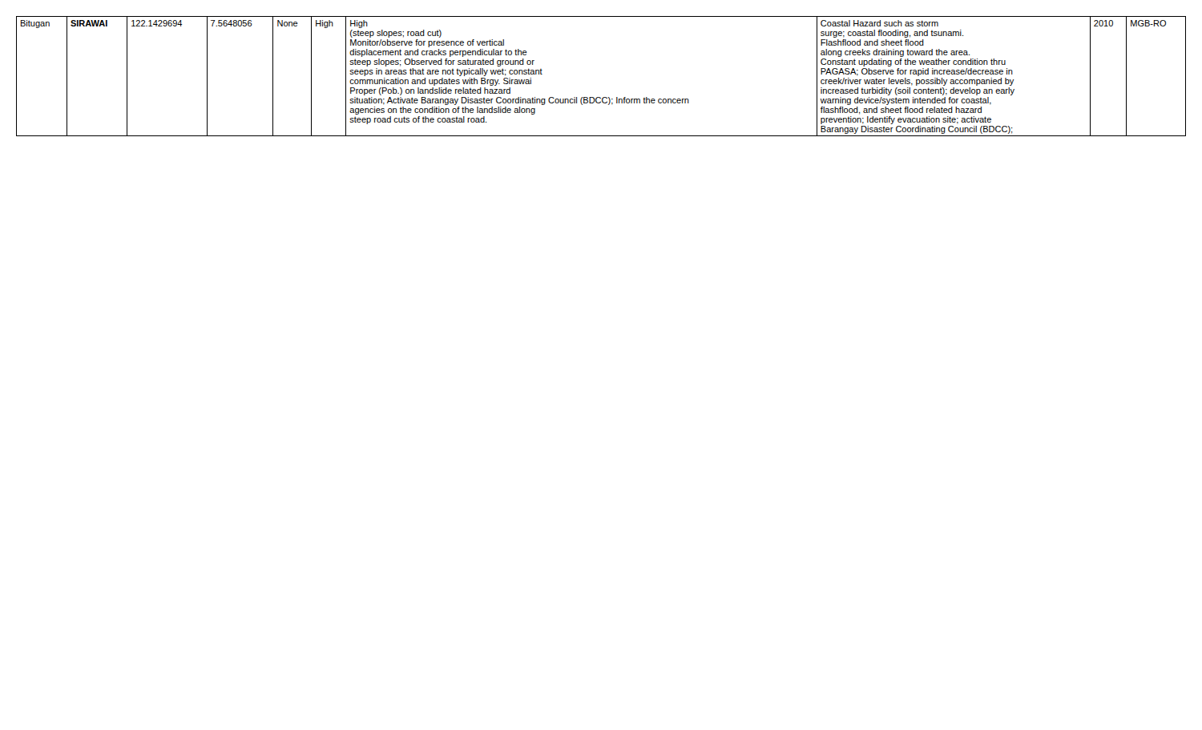| Bitugan | SIRAWAI | 122.1429694 | 7.5648056 | None | High | High (steep slopes; road cut) Monitor/observe for presence of vertical displacement and cracks perpendicular to the steep slopes; Observed for saturated ground or seeps in areas that are not typically wet; constant communication and updates with Brgy. Sirawai Proper (Pob.) on landslide related hazard situation; Activate Barangay Disaster Coordinating Council (BDCC); Inform the concern agencies on the condition of the landslide along steep road cuts of the coastal road. | Coastal Hazard such as storm surge; coastal flooding, and tsunami. Flashflood and sheet flood along creeks draining toward the area. Constant updating of the weather condition thru PAGASA; Observe for rapid increase/decrease in creek/river water levels, possibly accompanied by increased turbidity (soil content); develop an early warning device/system intended for coastal, flashflood, and sheet flood related hazard prevention; Identify evacuation site; activate Barangay Disaster Coordinating Council (BDCC); | 2010 | MGB-RO |